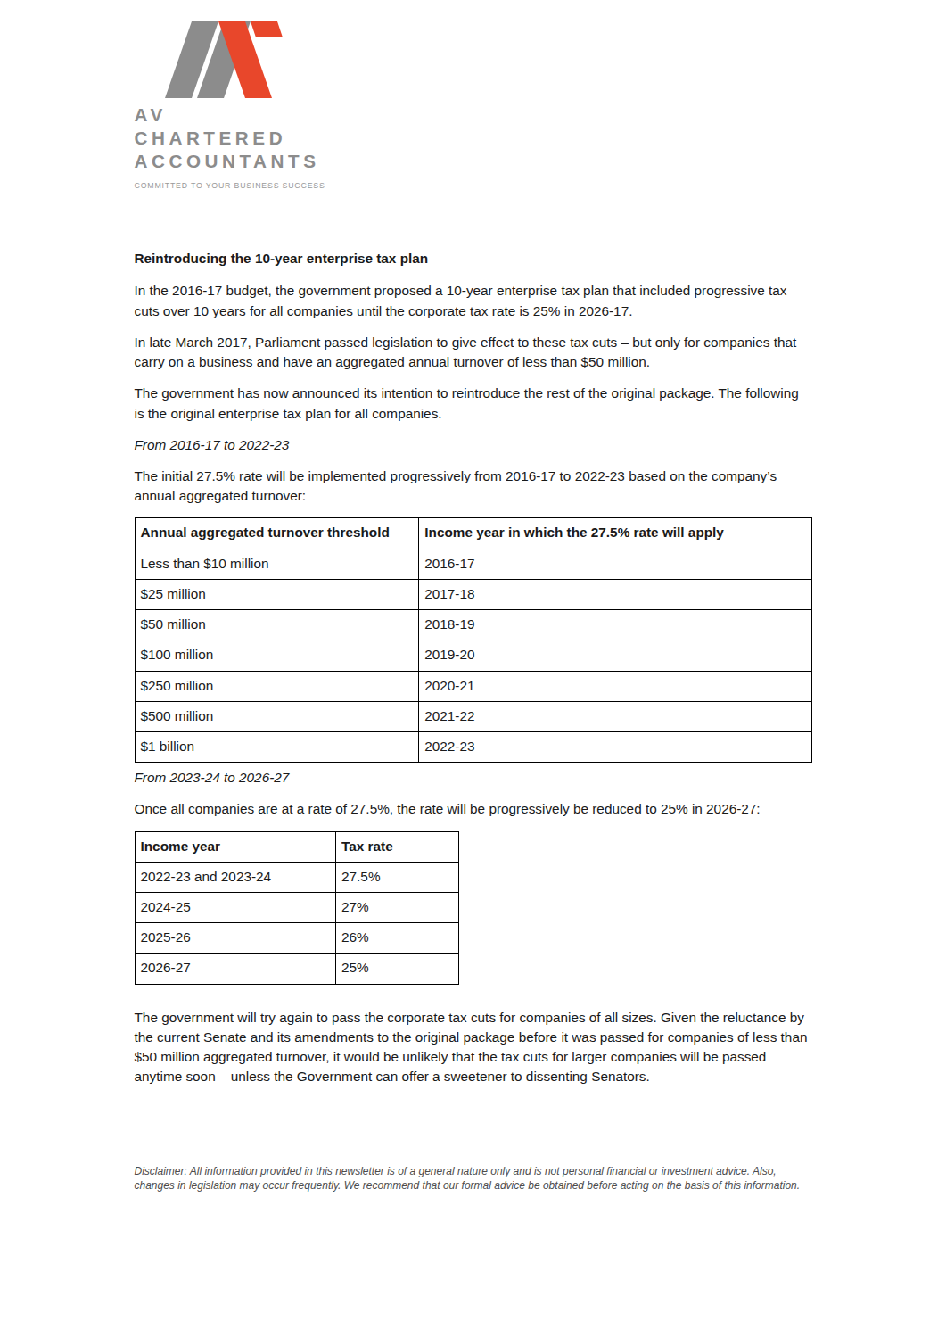AV CHARTERED
ACCOUNTANTS
COMMITTED TO YOUR BUSINESS SUCCESS
Reintroducing the 10-year enterprise tax plan
In the 2016-17 budget, the government proposed a 10-year enterprise tax plan that included progressive tax cuts over 10 years for all companies until the corporate tax rate is 25% in 2026-17.
In late March 2017, Parliament passed legislation to give effect to these tax cuts – but only for companies that carry on a business and have an aggregated annual turnover of less than $50 million.
The government has now announced its intention to reintroduce the rest of the original package. The following is the original enterprise tax plan for all companies.
From 2016-17 to 2022-23
The initial 27.5% rate will be implemented progressively from 2016-17 to 2022-23 based on the company’s annual aggregated turnover:
| Annual aggregated turnover threshold | Income year in which the 27.5% rate will apply |
| --- | --- |
| Less than $10 million | 2016-17 |
| $25 million | 2017-18 |
| $50 million | 2018-19 |
| $100 million | 2019-20 |
| $250 million | 2020-21 |
| $500 million | 2021-22 |
| $1 billion | 2022-23 |
From 2023-24 to 2026-27
Once all companies are at a rate of 27.5%, the rate will be progressively be reduced to 25% in 2026-27:
| Income year | Tax rate |
| --- | --- |
| 2022-23 and 2023-24 | 27.5% |
| 2024-25 | 27% |
| 2025-26 | 26% |
| 2026-27 | 25% |
The government will try again to pass the corporate tax cuts for companies of all sizes. Given the reluctance by the current Senate and its amendments to the original package before it was passed for companies of less than $50 million aggregated turnover, it would be unlikely that the tax cuts for larger companies will be passed anytime soon – unless the Government can offer a sweetener to dissenting Senators.
Disclaimer: All information provided in this newsletter is of a general nature only and is not personal financial or investment advice. Also, changes in legislation may occur frequently. We recommend that our formal advice be obtained before acting on the basis of this information.